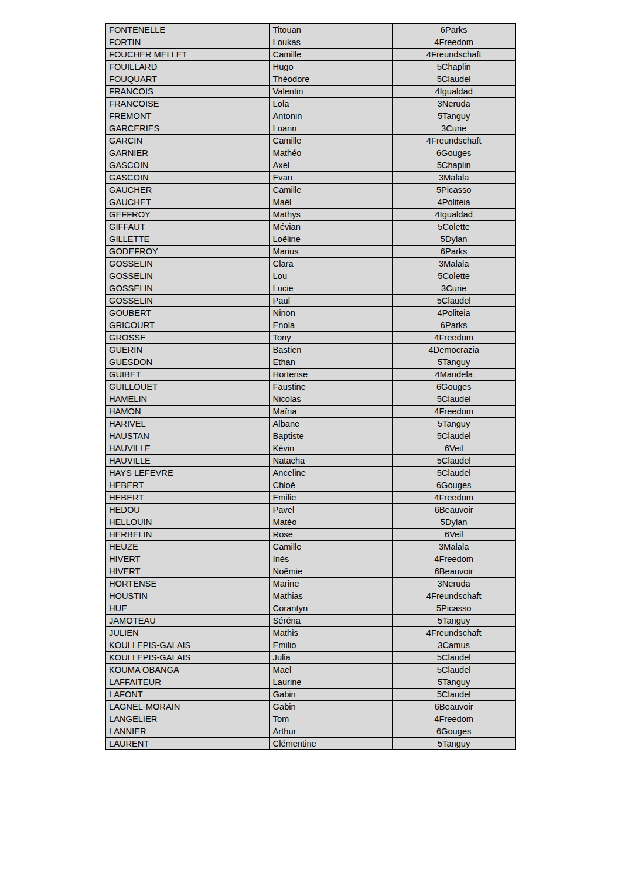| FONTENELLE | Titouan | 6Parks |
| FORTIN | Loukas | 4Freedom |
| FOUCHER MELLET | Camille | 4Freundschaft |
| FOUILLARD | Hugo | 5Chaplin |
| FOUQUART | Théodore | 5Claudel |
| FRANCOIS | Valentin | 4Igualdad |
| FRANCOISE | Lola | 3Neruda |
| FREMONT | Antonin | 5Tanguy |
| GARCERIES | Loann | 3Curie |
| GARCIN | Camille | 4Freundschaft |
| GARNIER | Mathéo | 6Gouges |
| GASCOIN | Axel | 5Chaplin |
| GASCOIN | Evan | 3Malala |
| GAUCHER | Camille | 5Picasso |
| GAUCHET | Maël | 4Politeia |
| GEFFROY | Mathys | 4Igualdad |
| GIFFAUT | Mévian | 5Colette |
| GILLETTE | Loëline | 5Dylan |
| GODEFROY | Marius | 6Parks |
| GOSSELIN | Clara | 3Malala |
| GOSSELIN | Lou | 5Colette |
| GOSSELIN | Lucie | 3Curie |
| GOSSELIN | Paul | 5Claudel |
| GOUBERT | Ninon | 4Politeia |
| GRICOURT | Enola | 6Parks |
| GROSSE | Tony | 4Freedom |
| GUERIN | Bastien | 4Democrazia |
| GUESDON | Ethan | 5Tanguy |
| GUIBET | Hortense | 4Mandela |
| GUILLOUET | Faustine | 6Gouges |
| HAMELIN | Nicolas | 5Claudel |
| HAMON | Maïna | 4Freedom |
| HARIVEL | Albane | 5Tanguy |
| HAUSTAN | Baptiste | 5Claudel |
| HAUVILLE | Kévin | 6Veil |
| HAUVILLE | Natacha | 5Claudel |
| HAYS LEFEVRE | Anceline | 5Claudel |
| HEBERT | Chloé | 6Gouges |
| HEBERT | Emilie | 4Freedom |
| HEDOU | Pavel | 6Beauvoir |
| HELLOUIN | Matéo | 5Dylan |
| HERBELIN | Rose | 6Veil |
| HEUZE | Camille | 3Malala |
| HIVERT | Inès | 4Freedom |
| HIVERT | Noëmie | 6Beauvoir |
| HORTENSE | Marine | 3Neruda |
| HOUSTIN | Mathias | 4Freundschaft |
| HUE | Corantyn | 5Picasso |
| JAMOTEAU | Séréna | 5Tanguy |
| JULIEN | Mathis | 4Freundschaft |
| KOULLEPIS-GALAIS | Emilio | 3Camus |
| KOULLEPIS-GALAIS | Julia | 5Claudel |
| KOUMA OBANGA | Maël | 5Claudel |
| LAFFAITEUR | Laurine | 5Tanguy |
| LAFONT | Gabin | 5Claudel |
| LAGNEL-MORAIN | Gabin | 6Beauvoir |
| LANGELIER | Tom | 4Freedom |
| LANNIER | Arthur | 6Gouges |
| LAURENT | Clémentine | 5Tanguy |